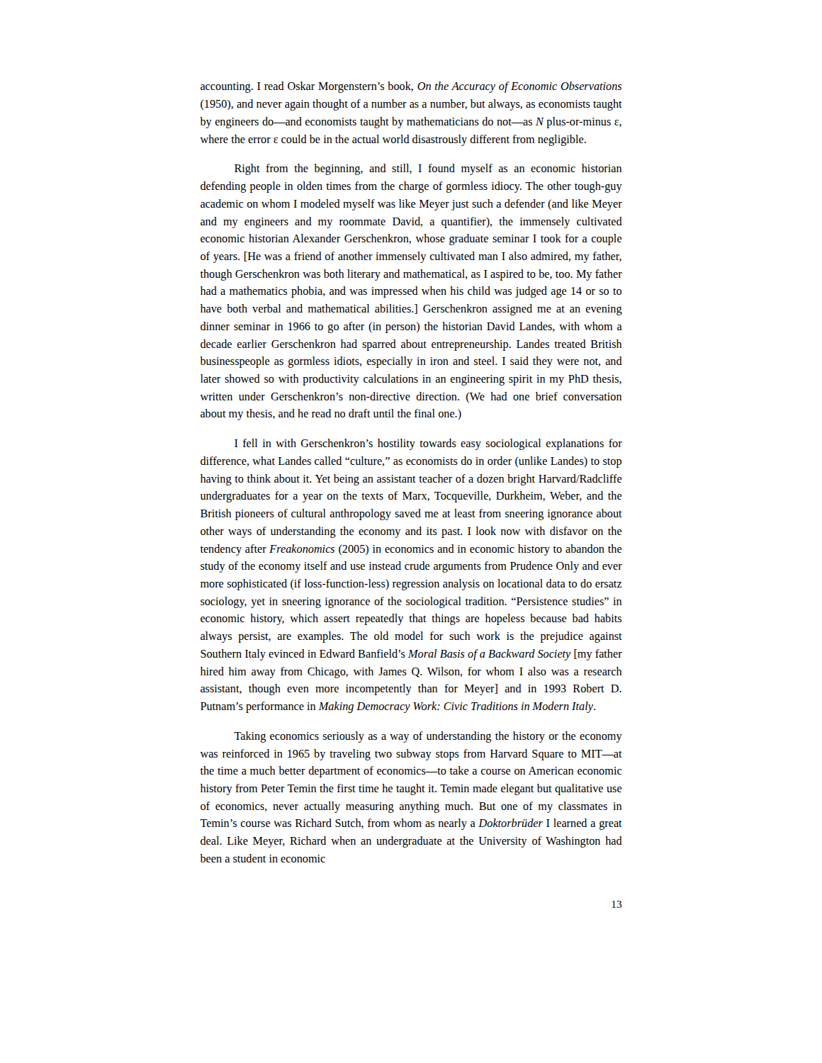accounting. I read Oskar Morgenstern’s book, On the Accuracy of Economic Observations (1950), and never again thought of a number as a number, but always, as economists taught by engineers do—and economists taught by mathematicians do not—as N plus-or-minus ε, where the error ε could be in the actual world disastrously different from negligible.
Right from the beginning, and still, I found myself as an economic historian defending people in olden times from the charge of gormless idiocy. The other tough-guy academic on whom I modeled myself was like Meyer just such a defender (and like Meyer and my engineers and my roommate David, a quantifier), the immensely cultivated economic historian Alexander Gerschenkron, whose graduate seminar I took for a couple of years. [He was a friend of another immensely cultivated man I also admired, my father, though Gerschenkron was both literary and mathematical, as I aspired to be, too. My father had a mathematics phobia, and was impressed when his child was judged age 14 or so to have both verbal and mathematical abilities.] Gerschenkron assigned me at an evening dinner seminar in 1966 to go after (in person) the historian David Landes, with whom a decade earlier Gerschenkron had sparred about entrepreneurship. Landes treated British businesspeople as gormless idiots, especially in iron and steel. I said they were not, and later showed so with productivity calculations in an engineering spirit in my PhD thesis, written under Gerschenkron’s non-directive direction. (We had one brief conversation about my thesis, and he read no draft until the final one.)
I fell in with Gerschenkron’s hostility towards easy sociological explanations for difference, what Landes called “culture,” as economists do in order (unlike Landes) to stop having to think about it. Yet being an assistant teacher of a dozen bright Harvard/Radcliffe undergraduates for a year on the texts of Marx, Tocqueville, Durkheim, Weber, and the British pioneers of cultural anthropology saved me at least from sneering ignorance about other ways of understanding the economy and its past. I look now with disfavor on the tendency after Freakonomics (2005) in economics and in economic history to abandon the study of the economy itself and use instead crude arguments from Prudence Only and ever more sophisticated (if loss-function-less) regression analysis on locational data to do ersatz sociology, yet in sneering ignorance of the sociological tradition. “Persistence studies” in economic history, which assert repeatedly that things are hopeless because bad habits always persist, are examples. The old model for such work is the prejudice against Southern Italy evinced in Edward Banfield’s Moral Basis of a Backward Society [my father hired him away from Chicago, with James Q. Wilson, for whom I also was a research assistant, though even more incompetently than for Meyer] and in 1993 Robert D. Putnam’s performance in Making Democracy Work: Civic Traditions in Modern Italy.
Taking economics seriously as a way of understanding the history or the economy was reinforced in 1965 by traveling two subway stops from Harvard Square to MIT—at the time a much better department of economics—to take a course on American economic history from Peter Temin the first time he taught it. Temin made elegant but qualitative use of economics, never actually measuring anything much. But one of my classmates in Temin’s course was Richard Sutch, from whom as nearly a Doktorbrüder I learned a great deal. Like Meyer, Richard when an undergraduate at the University of Washington had been a student in economic
13